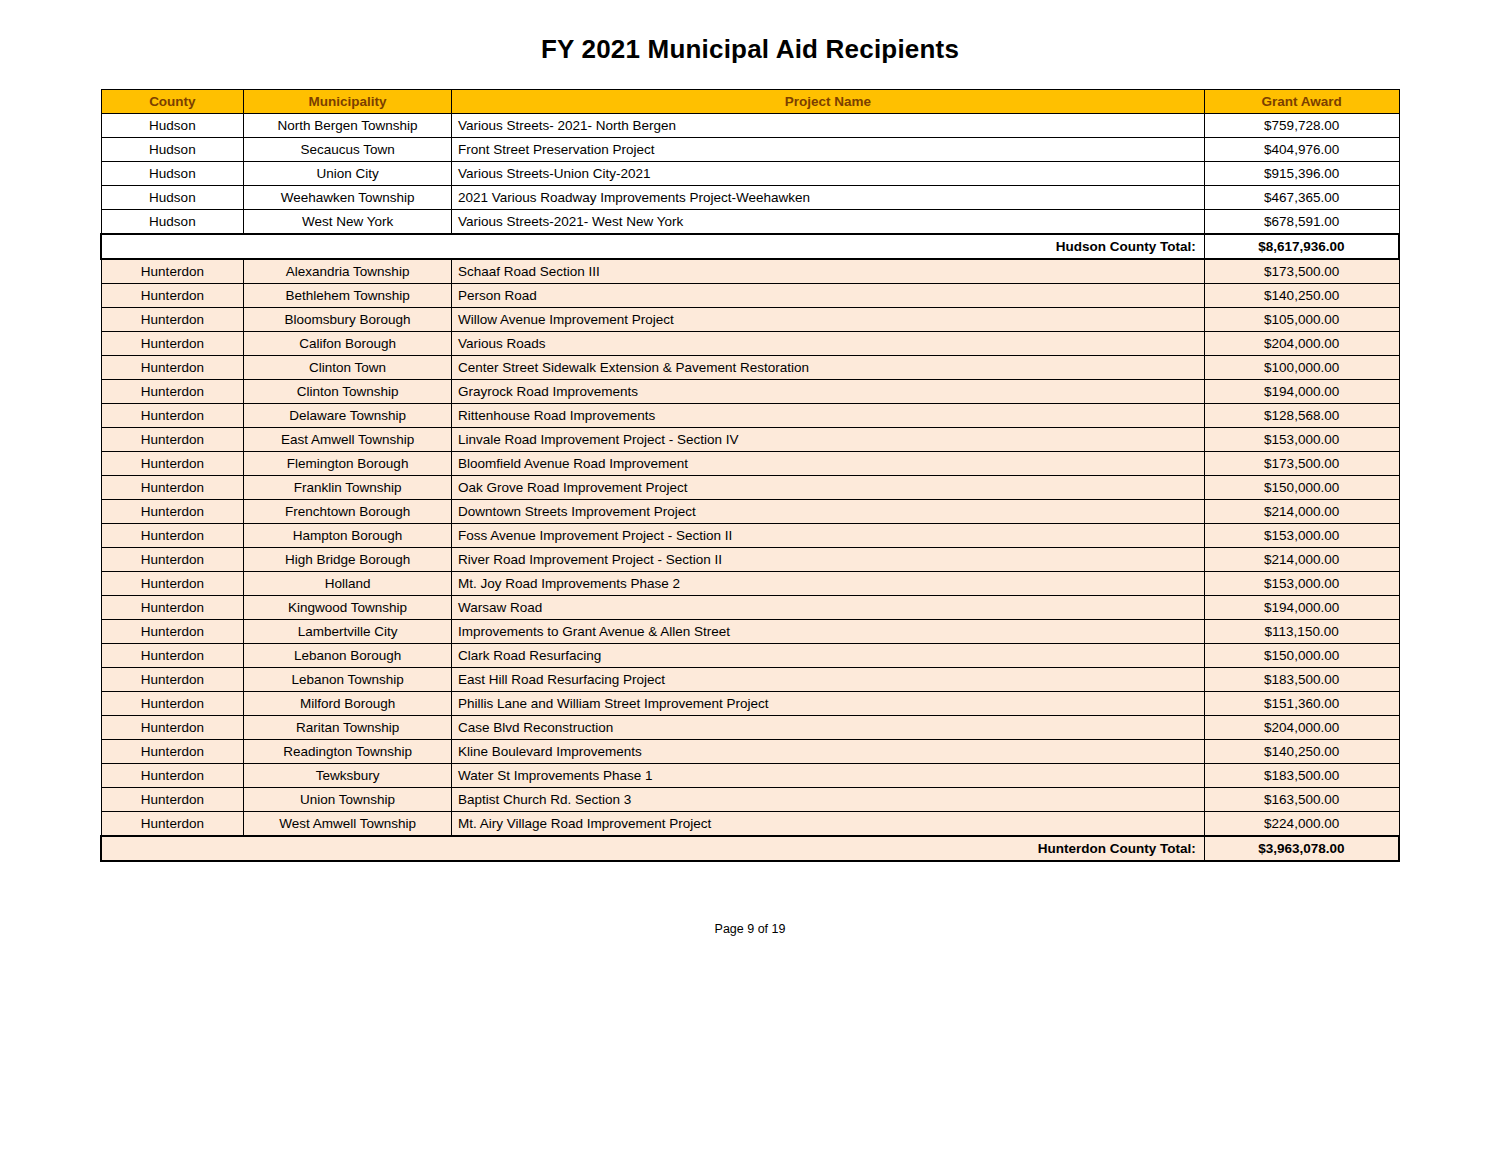FY 2021 Municipal Aid Recipients
| County | Municipality | Project Name | Grant Award |
| --- | --- | --- | --- |
| Hudson | North Bergen Township | Various Streets- 2021- North Bergen | $759,728.00 |
| Hudson | Secaucus Town | Front Street Preservation Project | $404,976.00 |
| Hudson | Union City | Various Streets-Union City-2021 | $915,396.00 |
| Hudson | Weehawken Township | 2021 Various Roadway Improvements Project-Weehawken | $467,365.00 |
| Hudson | West New York | Various Streets-2021- West New York | $678,591.00 |
| Hudson County Total: | $8,617,936.00 |
| Hunterdon | Alexandria Township | Schaaf Road Section III | $173,500.00 |
| Hunterdon | Bethlehem Township | Person Road | $140,250.00 |
| Hunterdon | Bloomsbury Borough | Willow Avenue Improvement Project | $105,000.00 |
| Hunterdon | Califon Borough | Various Roads | $204,000.00 |
| Hunterdon | Clinton Town | Center Street Sidewalk Extension & Pavement Restoration | $100,000.00 |
| Hunterdon | Clinton Township | Grayrock Road Improvements | $194,000.00 |
| Hunterdon | Delaware Township | Rittenhouse Road Improvements | $128,568.00 |
| Hunterdon | East Amwell Township | Linvale Road Improvement Project - Section IV | $153,000.00 |
| Hunterdon | Flemington Borough | Bloomfield Avenue Road Improvement | $173,500.00 |
| Hunterdon | Franklin Township | Oak Grove Road Improvement Project | $150,000.00 |
| Hunterdon | Frenchtown Borough | Downtown Streets Improvement Project | $214,000.00 |
| Hunterdon | Hampton Borough | Foss Avenue Improvement Project - Section II | $153,000.00 |
| Hunterdon | High Bridge Borough | River Road Improvement Project - Section II | $214,000.00 |
| Hunterdon | Holland | Mt. Joy Road Improvements Phase 2 | $153,000.00 |
| Hunterdon | Kingwood Township | Warsaw Road | $194,000.00 |
| Hunterdon | Lambertville City | Improvements to Grant Avenue & Allen Street | $113,150.00 |
| Hunterdon | Lebanon Borough | Clark Road Resurfacing | $150,000.00 |
| Hunterdon | Lebanon Township | East Hill Road Resurfacing Project | $183,500.00 |
| Hunterdon | Milford Borough | Phillis Lane and William Street Improvement Project | $151,360.00 |
| Hunterdon | Raritan Township | Case Blvd Reconstruction | $204,000.00 |
| Hunterdon | Readington Township | Kline Boulevard Improvements | $140,250.00 |
| Hunterdon | Tewksbury | Water St Improvements Phase 1 | $183,500.00 |
| Hunterdon | Union Township | Baptist Church Rd. Section 3 | $163,500.00 |
| Hunterdon | West Amwell Township | Mt. Airy Village Road Improvement Project | $224,000.00 |
| Hunterdon County Total: | $3,963,078.00 |
Page 9 of 19